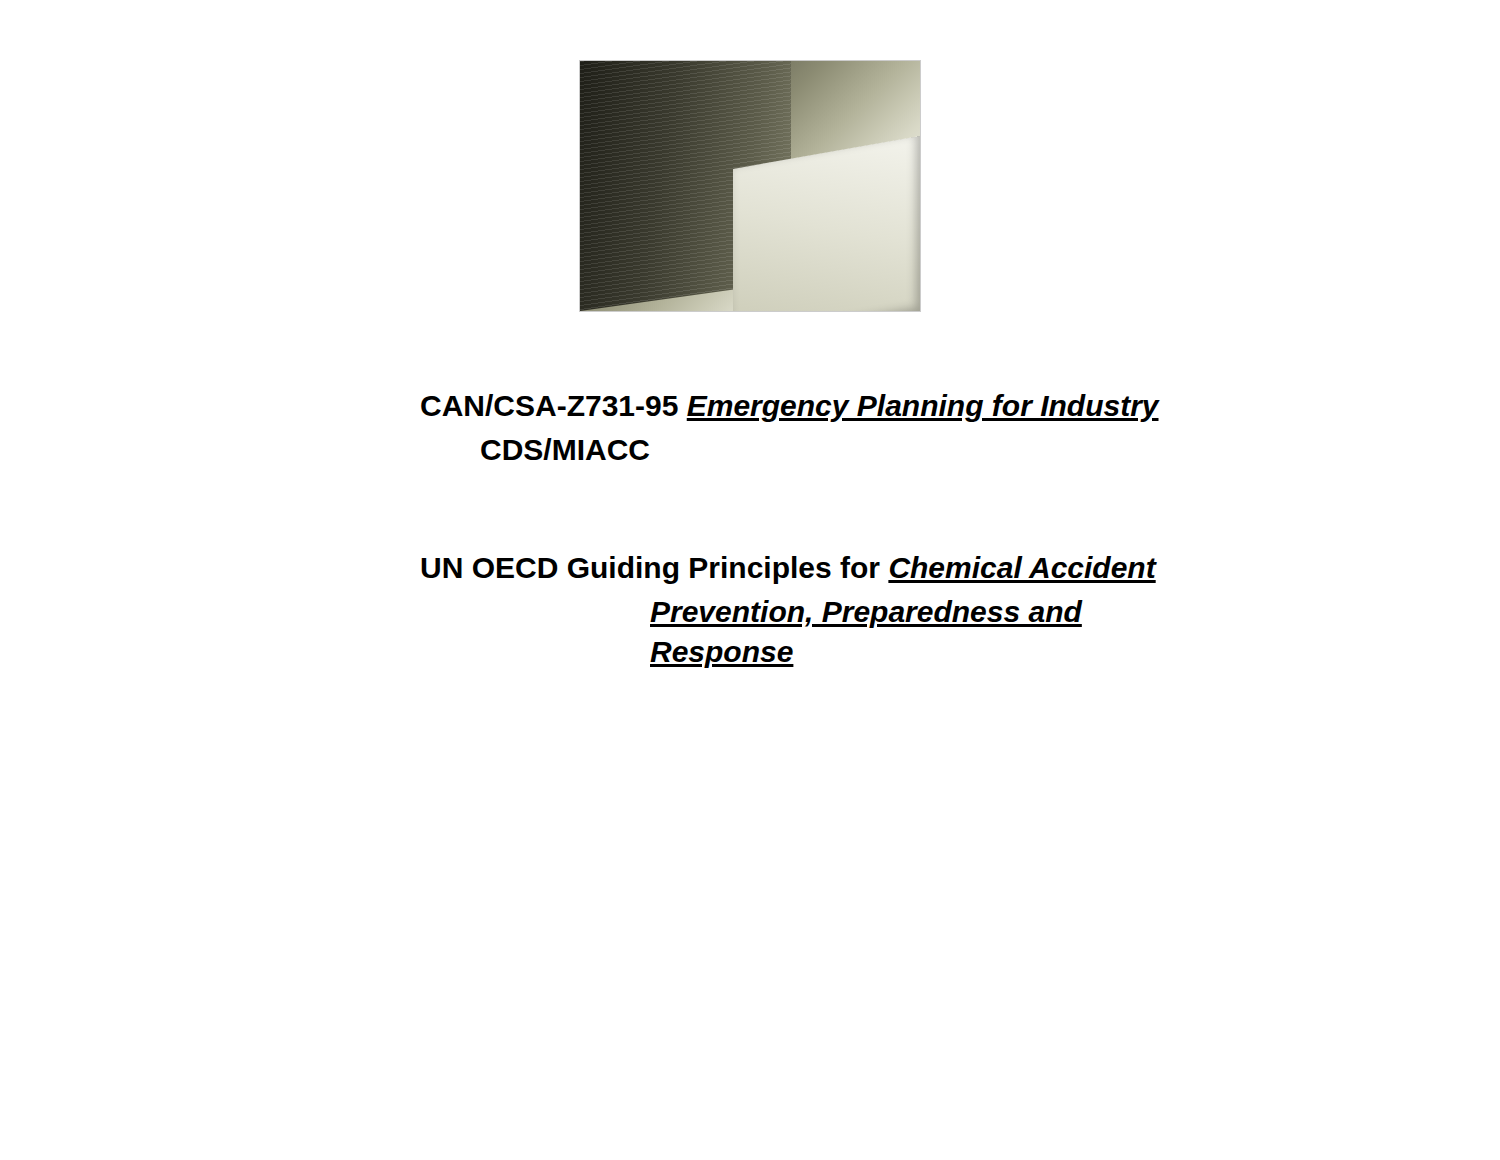CAN/CSA-Z731-95 Emergency Planning for Industry
CDS/MIACC
UN OECD Guiding Principles for Chemical Accident
Prevention, Preparedness and Response